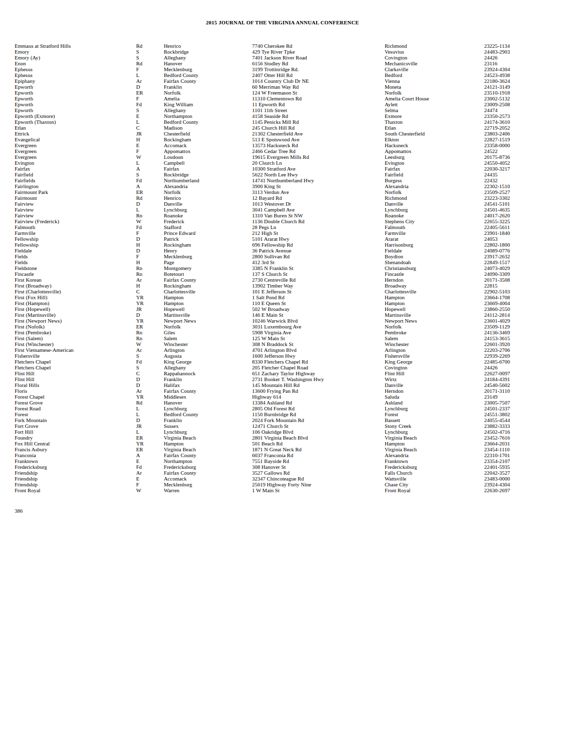2015 JOURNAL OF THE VIRGINIA ANNUAL CONFERENCE
| Emmaus at Stratford Hills | Rd | Henrico | 7740 Cherokee Rd | Richmond | 23225-1134 |
| Emory | S | Rockbridge | 429 Tye River Tpke | Vesuvius | 24483-2903 |
| Emory (Ay) | S | Alleghany | 7401 Jackson River Road | Covington | 24426 |
| Enon | Rd | Hanover | 6156 Studley Rd | Mechanicsville | 23116 |
| Ephesus | F | Mecklenburg | 3199 Trottinridge Rd. | Clarksville | 23924-4304 |
| Ephesus | L | Bedford County | 2407 Otter Hill Rd | Bedford | 24523-4938 |
| Epiphany | Ar | Fairfax County | 1014 Country Club Dr NE | Vienna | 22180-3624 |
| Epworth | D | Franklin | 60 Merriman Way Rd | Moneta | 24121-3149 |
| Epworth | ER | Norfolk | 124 W Freemason St | Norfolk | 23510-1918 |
| Epworth | F | Amelia | 11310 Clementown Rd | Amelia Court House | 23002-5132 |
| Epworth | Fd | King William | 11 Epworth Rd | Aylett | 23009-2508 |
| Epworth | S | Alleghany | 1101 11th Street | Selma | 24474 |
| Epworth (Exmore) | E | Northampton | 4158 Seaside Rd | Exmore | 23350-2573 |
| Epworth (Thaxton) | L | Bedford County | 1145 Penicks Mill Rd | Thaxton | 24174-3610 |
| Etlan | C | Madison | 245 Church Hill Rd | Etlan | 22719-2052 |
| Ettrick | JR | Chesterfield | 21302 Chesterfield Ave | South Chesterfield | 23803-2406 |
| Evangelical | H | Rockingham | 513 E Spotswood Ave | Elkton | 22827-1519 |
| Evergreen | E | Accomack | 13573 Hacksneck Rd | Hacksneck | 23358-0000 |
| Evergreen | F | Appomattox | 2466 Cedar Tree Rd | Appomattox | 24522 |
| Evergreen | W | Loudoun | 19615 Evergreen Mills Rd | Leesburg | 20175-8736 |
| Evington | L | Campbell | 20 Church Ln | Evington | 24550-4052 |
| Fairfax | A | Fairfax | 10300 Stratford Ave | Fairfax | 22030-3217 |
| Fairfield | S | Rockbridge | 5622 North Lee Hwy | Fairfield | 24435 |
| Fairfields | Fd | Northumberland | 14741 Northumberland Hwy | Burgess | 22432 |
| Fairlington | A | Alexandria | 3900 King St | Alexandria | 22302-1510 |
| Fairmount Park | ER | Norfolk | 3113 Verdun Ave | Norfolk | 23509-2527 |
| Fairmount | Rd | Henrico | 12 Bayard Rd | Richmond | 23223-3302 |
| Fairview | D | Danville | 1013 Westover Dr | Danville | 24541-5101 |
| Fairview | L | Lynchburg | 3041 Campbell Ave | Lynchburg | 24501-4635 |
| Fairview | Rn | Roanoke | 1310 Van Buren St NW | Roanoke | 24017-2620 |
| Fairview (Frederick) | W | Frederick | 1136 Double Church Rd | Stephens City | 22655-3225 |
| Falmouth | Fd | Stafford | 28 Pegs Ln | Falmouth | 22405-5611 |
| Farmville | F | Prince Edward | 212 High St | Farmville | 23901-1840 |
| Fellowship | D | Patrick | 5101 Ararat Hwy | Ararat | 24053 |
| Fellowship | H | Rockingham | 696 Fellowship Rd | Harrisonburg | 22802-1800 |
| Fieldale | D | Henry | 36 Patrick Avenue | Fieldale | 24089-0776 |
| Fields | F | Mecklenburg | 2800 Sullivan Rd | Boydton | 23917-2632 |
| Fields | H | Page | 412 3rd St | Shenandoah | 22849-1517 |
| Fieldstone | Rn | Montgomery | 3385 N Franklin St | Christiansburg | 24073-4029 |
| Fincastle | Rn | Botetourt | 137 S Church St | Fincastle | 24090-3309 |
| First Korean | Ar | Fairfax County | 2730 Centreville Rd | Herndon | 20171-3508 |
| First (Broadway) | H | Rockingham | 13902 Timber Way | Broadway | 22815 |
| First (Charlottesville) | C | Charlottesville | 101 E Jefferson St | Charlottesville | 22902-5103 |
| First (Fox Hill) | YR | Hampton | 1 Salt Pond Rd | Hampton | 23664-1708 |
| First (Hampton) | YR | Hampton | 110 E Queen St | Hampton | 23669-4004 |
| First (Hopewell) | JR | Hopewell | 502 W Broadway | Hopewell | 23860-2550 |
| First (Martinsville) | D | Martinsville | 146 E Main St | Martinsville | 24112-2814 |
| First (Newport News) | YR | Newport News | 10246 Warwick Blvd | Newport News | 23601-4029 |
| First (Nofolk) | ER | Norfolk | 3031 Luxembourg Ave | Norfolk | 23509-1129 |
| First (Pembroke) | Rn | Giles | 5908 Virginia Ave | Pembroke | 24136-3469 |
| First (Salem) | Rn | Salem | 125 W Main St | Salem | 24153-3615 |
| First (Winchester) | W | Winchester | 308 N Braddock St | Winchester | 22601-3920 |
| First Vietnamese-American | Ar | Arlington | 4701 Arlington Blvd | Arlington | 22203-2706 |
| Fishersville | S | Augusta | 1600 Jefferson Hwy | Fishersville | 22939-2269 |
| Fletchers Chapel | Fd | King George | 8330 Fletchers Chapel Rd | King George | 22485-6700 |
| Fletchers Chapel | S | Alleghany | 205 Fletcher Chapel Road | Covington | 24426 |
| Flint Hill | C | Rappahannock | 651 Zachary Taylor Highway | Flint Hill | 22627-0097 |
| Flint Hill | D | Franklin | 2731 Booker T. Washington Hwy | Wirtz | 24184-4391 |
| Floral Hills | D | Halifax | 145 Mountain Hill Rd | Danville | 24540-5602 |
| Floris | Ar | Fairfax County | 13600 Frying Pan Rd | Herndon | 20171-3110 |
| Forest Chapel | YR | Middlesex | Highway 614 | Saluda | 23149 |
| Forest Grove | Rd | Hanover | 13384 Ashland Rd | Ashland | 23005-7507 |
| Forest Road | L | Lynchburg | 2805 Old Forest Rd | Lynchburg | 24501-2337 |
| Forest | L | Bedford County | 1150 Burnbridge Rd | Forest | 24551-3802 |
| Fork Mountain | D | Franklin | 2024 Fork Mountain Rd | Bassett | 24055-4544 |
| Fort Grove | JR | Sussex | 12471 Church St | Stony Creek | 23882-3333 |
| Fort Hill | L | Lynchburg | 106 Oakridge Blvd | Lynchburg | 24502-4716 |
| Foundry | ER | Virginia Beach | 2801 Virginia Beach Blvd | Virginia Beach | 23452-7616 |
| Fox Hill Central | YR | Hampton | 501 Beach Rd | Hampton | 23664-2031 |
| Francis Asbury | ER | Virginia Beach | 1871 N Great Neck Rd | Virginia Beach | 23454-1110 |
| Franconia | A | Fairfax County | 6037 Franconia Rd | Alexandria | 22310-1701 |
| Franktown | E | Northampton | 7551 Bayside Rd | Franktown | 23354-2107 |
| Fredericksburg | Fd | Fredericksburg | 308 Hanover St | Fredericksburg | 22401-5935 |
| Friendship | Ar | Fairfax County | 3527 Gallows Rd | Falls Church | 22042-3527 |
| Friendship | E | Accomack | 32347 Chincoteague Rd | Wattsville | 23483-0000 |
| Friendship | F | Mecklenburg | 25619 Highway Forty Nine | Chase City | 23924-4304 |
| Front Royal | W | Warren | 1 W Main St | Front Royal | 22630-2697 |
386